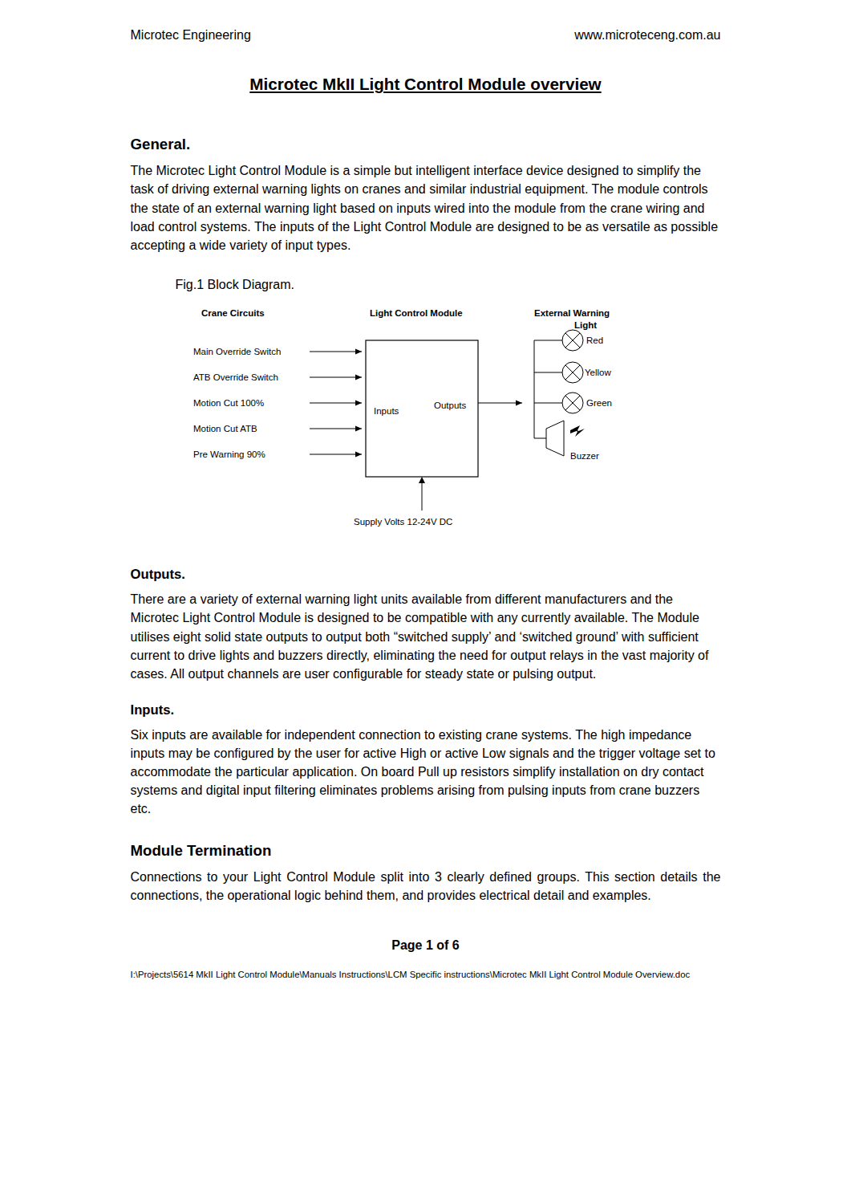Microtec Engineering www.microteceng.com.au
Microtec MkII Light Control Module overview
General.
The Microtec Light Control Module is a simple but intelligent interface device designed to simplify the task of driving external warning lights on cranes and similar industrial equipment. The module controls the state of an external warning light based on inputs wired into the module from the crane wiring and load control systems. The inputs of the Light Control Module are designed to be as versatile as possible accepting a wide variety of input types.
Fig.1 Block Diagram.
Crane Circuits Light Control Module External Warning Light Inputs Outputs Main Override Switch ATB Override Switch Motion Cut 100% Motion Cut ATB Pre Warning 90% Red Yellow Green Buzzer Supply Volts 12-24V DC
Outputs.
There are a variety of external warning light units available from different manufacturers and the Microtec Light Control Module is designed to be compatible with any currently available. The Module utilises eight solid state outputs to output both “switched supply’ and ‘switched ground’ with sufficient current to drive lights and buzzers directly, eliminating the need for output relays in the vast majority of cases. All output channels are user configurable for steady state or pulsing output.
Inputs.
Six inputs are available for independent connection to existing crane systems. The high impedance inputs may be configured by the user for active High or active Low signals and the trigger voltage set to accommodate the particular application. On board Pull up resistors simplify installation on dry contact systems and digital input filtering eliminates problems arising from pulsing inputs from crane buzzers etc.
Module Termination
Connections to your Light Control Module split into 3 clearly defined groups. This section details the connections, the operational logic behind them, and provides electrical detail and examples.
Page 1 of 6
I:\Projects\5614 MkII Light Control Module\Manuals Instructions\LCM Specific instructions\Microtec MkII Light Control Module Overview.doc